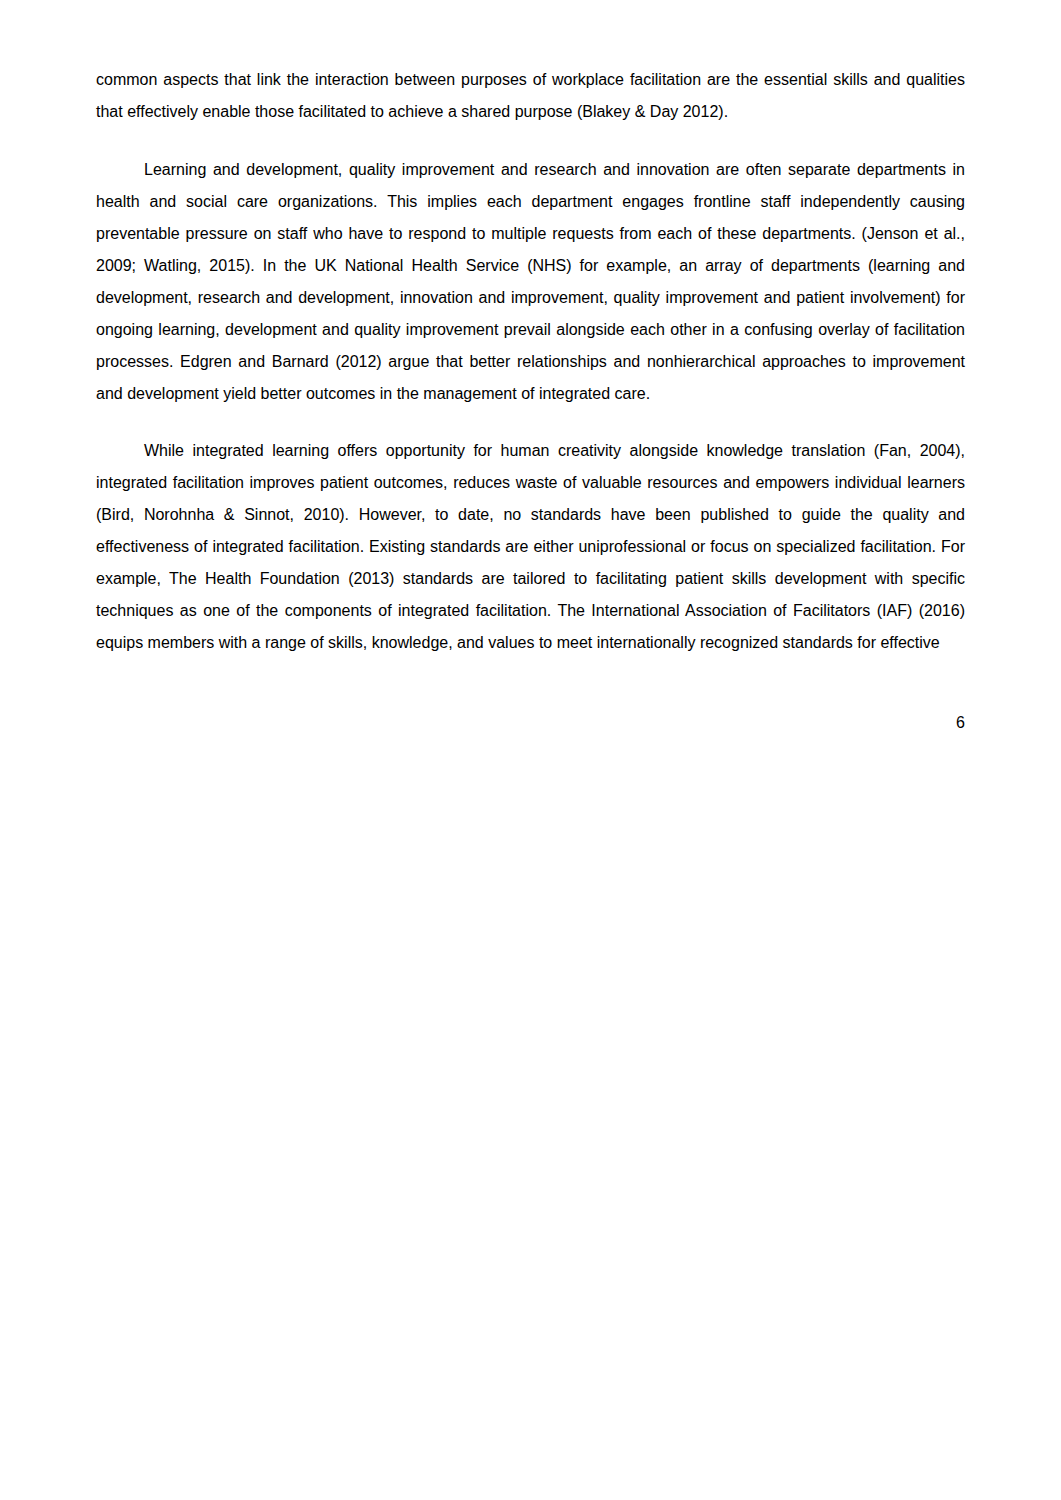common aspects that link the interaction between purposes of workplace facilitation are the essential skills and qualities that effectively enable those facilitated to achieve a shared purpose (Blakey & Day 2012).
Learning and development, quality improvement and research and innovation are often separate departments in health and social care organizations. This implies each department engages frontline staff independently causing preventable pressure on staff who have to respond to multiple requests from each of these departments. (Jenson et al., 2009; Watling, 2015). In the UK National Health Service (NHS) for example, an array of departments (learning and development, research and development, innovation and improvement, quality improvement and patient involvement) for ongoing learning, development and quality improvement prevail alongside each other in a confusing overlay of facilitation processes. Edgren and Barnard (2012) argue that better relationships and nonhierarchical approaches to improvement and development yield better outcomes in the management of integrated care.
While integrated learning offers opportunity for human creativity alongside knowledge translation (Fan, 2004), integrated facilitation improves patient outcomes, reduces waste of valuable resources and empowers individual learners (Bird, Norohnha & Sinnot, 2010). However, to date, no standards have been published to guide the quality and effectiveness of integrated facilitation. Existing standards are either uniprofessional or focus on specialized facilitation. For example, The Health Foundation (2013) standards are tailored to facilitating patient skills development with specific techniques as one of the components of integrated facilitation. The International Association of Facilitators (IAF) (2016) equips members with a range of skills, knowledge, and values to meet internationally recognized standards for effective
6